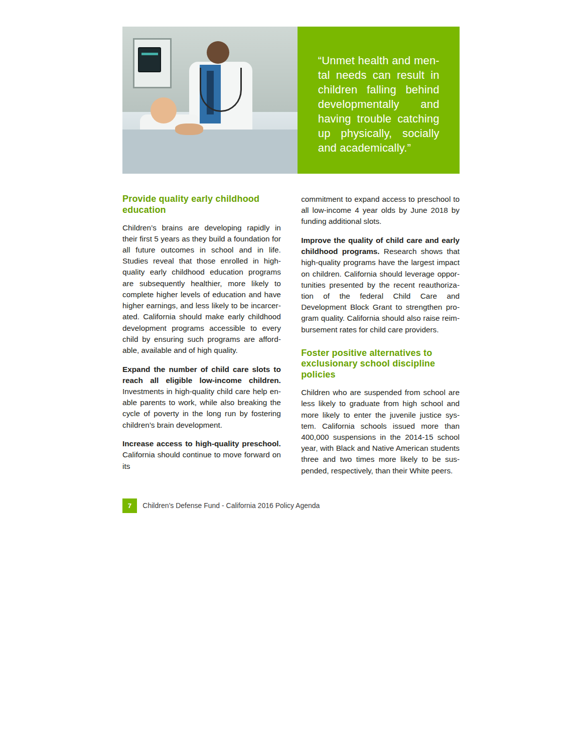“Unmet health and mental needs can result in children falling behind developmentally and having trouble catching up physically, socially and academically.”
Provide quality early childhood education
Children’s brains are developing rapidly in their first 5 years as they build a foundation for all future outcomes in school and in life. Studies reveal that those enrolled in high-quality early childhood education programs are subsequently healthier, more likely to complete higher levels of education and have higher earnings, and less likely to be incarcerated. California should make early childhood development programs accessible to every child by ensuring such programs are affordable, available and of high quality.
Expand the number of child care slots to reach all eligible low-income children. Investments in high-quality child care help enable parents to work, while also breaking the cycle of poverty in the long run by fostering children’s brain development.
Increase access to high-quality preschool. California should continue to move forward on its
commitment to expand access to preschool to all low-income 4 year olds by June 2018 by funding additional slots.
Improve the quality of child care and early childhood programs. Research shows that high-quality programs have the largest impact on children. California should leverage opportunities presented by the recent reauthorization of the federal Child Care and Development Block Grant to strengthen program quality. California should also raise reimbursement rates for child care providers.
Foster positive alternatives to exclusionary school discipline policies
Children who are suspended from school are less likely to graduate from high school and more likely to enter the juvenile justice system. California schools issued more than 400,000 suspensions in the 2014-15 school year, with Black and Native American students three and two times more likely to be suspended, respectively, than their White peers.
7
Children’s Defense Fund - California 2016 Policy Agenda